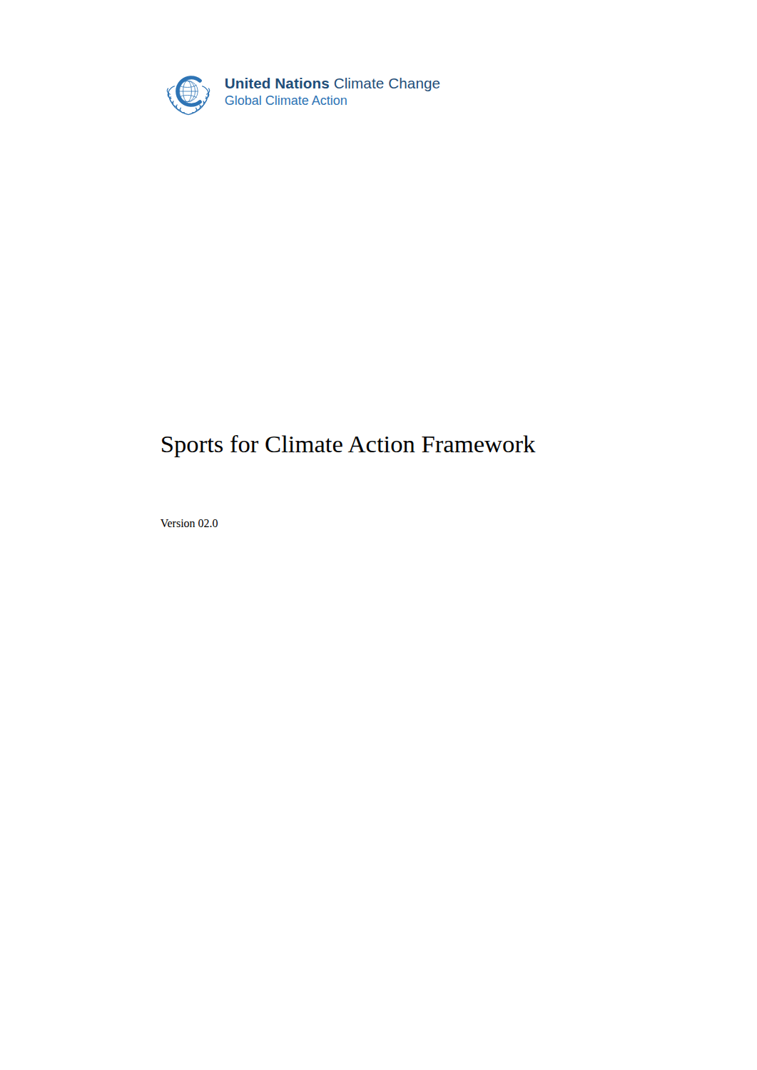United Nations Climate Change
Global Climate Action
Sports for Climate Action Framework
Version 02.0